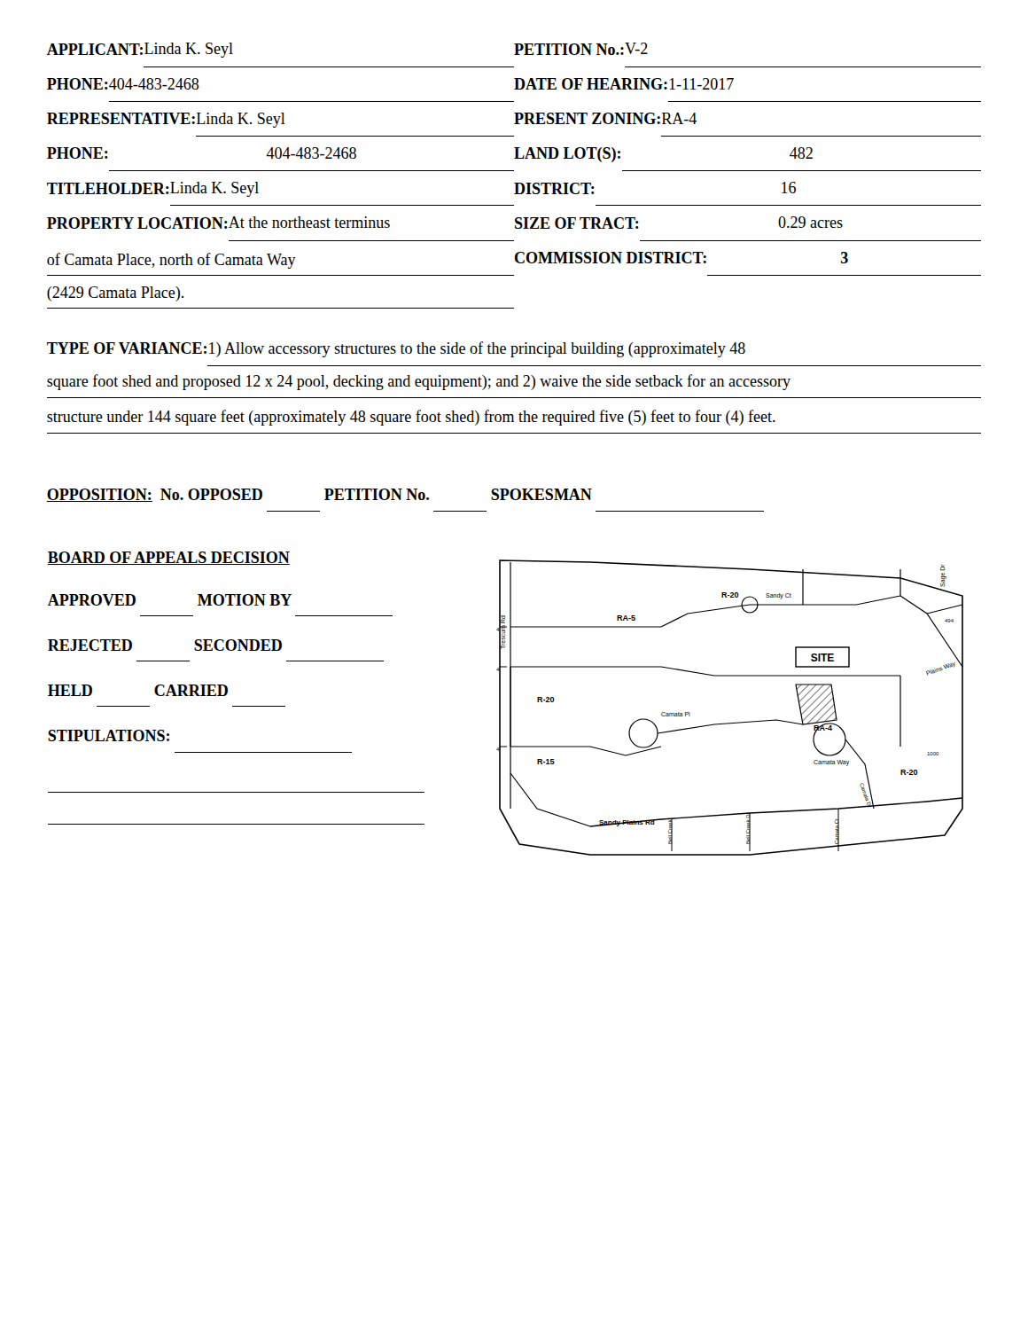| / APPLICANT: / Linda K. Seyl / | | / PETITION No.: / V-2 / |
| / PHONE: / 404-483-2468 / | | / DATE OF HEARING: / 1-11-2017 / |
| / REPRESENTATIVE: / Linda K. Seyl / | | / PRESENT ZONING: / RA-4 / |
| / PHONE: / 404-483-2468 / | | / LAND LOT(S): / 482 / |
| / TITLEHOLDER: / Linda K. Seyl / | | / DISTRICT: / 16 / |
| / PROPERTY LOCATION: / At the northeast terminus / | | / SIZE OF TRACT: / 0.29 acres / |
| of Camata Place, north of Camata Way | | / COMMISSION DISTRICT: / 3 / |
| (2429 Camata Place). | | |
| TYPE OF VARIANCE: | 1) Allow accessory structures to the side of the principal building (approximately 48 |
square foot shed and proposed 12 x 24 pool, decking and equipment); and 2) waive the side setback for an accessory structure under 144 square feet (approximately 48 square foot shed) from the required five (5) feet to four (4) feet.
OPPOSITION: No. OPPOSED PETITION No. SPOKESMAN
| BOARD OF APPEALS DECISION APPROVED MOTION BY REJECTED SECONDED HELD CARRIED STIPULATIONS: | Trescum Rd Sandy Ct R-20 RA-5 Sage Dr 494 Plains Way SITE R-20 Camata Pl Camata Way RA-4 Camata Dr R-15 Sandy Plains Rd R-20 1000 Bell Creek Bell Creek Dr Camata Ct 4 4 4 |